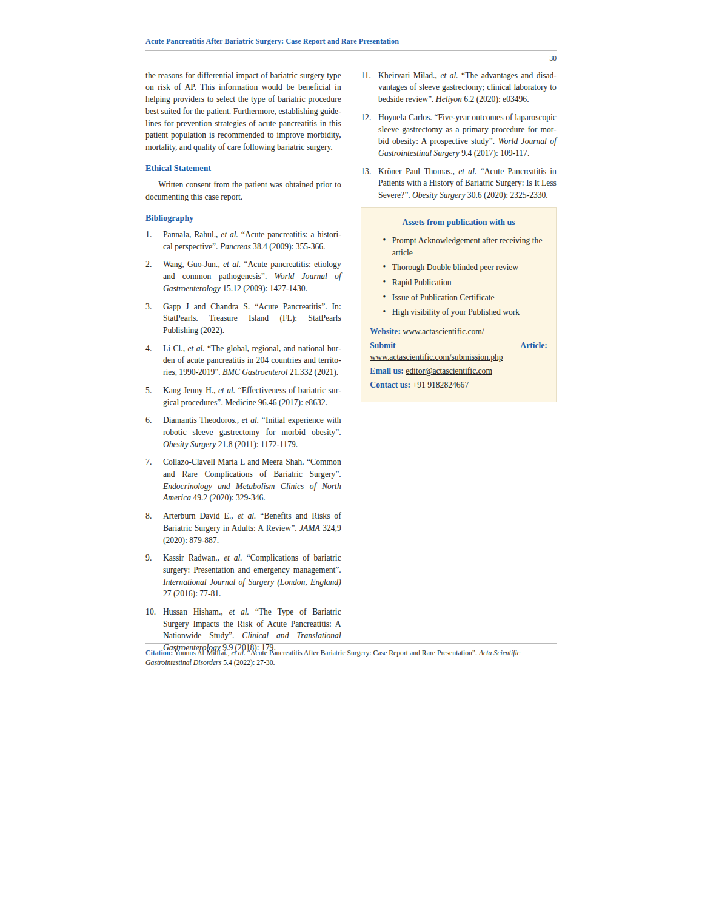Acute Pancreatitis After Bariatric Surgery: Case Report and Rare Presentation
30
the reasons for differential impact of bariatric surgery type on risk of AP. This information would be beneficial in helping providers to select the type of bariatric procedure best suited for the patient. Furthermore, establishing guidelines for prevention strategies of acute pancreatitis in this patient population is recommended to improve morbidity, mortality, and quality of care following bariatric surgery.
Ethical Statement
Written consent from the patient was obtained prior to documenting this case report.
Bibliography
Pannala, Rahul., et al. “Acute pancreatitis: a historical perspective”. Pancreas 38.4 (2009): 355-366.
Wang, Guo-Jun., et al. “Acute pancreatitis: etiology and common pathogenesis”. World Journal of Gastroenterology 15.12 (2009): 1427-1430.
Gapp J and Chandra S. “Acute Pancreatitis”. In: StatPearls. Treasure Island (FL): StatPearls Publishing (2022).
Li Cl., et al. “The global, regional, and national burden of acute pancreatitis in 204 countries and territories, 1990-2019”. BMC Gastroenterol 21.332 (2021).
Kang Jenny H., et al. “Effectiveness of bariatric surgical procedures”. Medicine 96.46 (2017): e8632.
Diamantis Theodoros., et al. “Initial experience with robotic sleeve gastrectomy for morbid obesity”. Obesity Surgery 21.8 (2011): 1172-1179.
Collazo-Clavell Maria L and Meera Shah. “Common and Rare Complications of Bariatric Surgery”. Endocrinology and Metabolism Clinics of North America 49.2 (2020): 329-346.
Arterburn David E., et al. “Benefits and Risks of Bariatric Surgery in Adults: A Review”. JAMA 324,9 (2020): 879-887.
Kassir Radwan., et al. “Complications of bariatric surgery: Presentation and emergency management”. International Journal of Surgery (London, England) 27 (2016): 77-81.
Hussan Hisham., et al. “The Type of Bariatric Surgery Impacts the Risk of Acute Pancreatitis: A Nationwide Study”. Clinical and Translational Gastroenterology 9.9 (2018): 179.
Kheirvari Milad., et al. “The advantages and disadvantages of sleeve gastrectomy; clinical laboratory to bedside review”. Heliyon 6.2 (2020): e03496.
Hoyuela Carlos. “Five-year outcomes of laparoscopic sleeve gastrectomy as a primary procedure for morbid obesity: A prospective study”. World Journal of Gastrointestinal Surgery 9.4 (2017): 109-117.
Kröner Paul Thomas., et al. “Acute Pancreatitis in Patients with a History of Bariatric Surgery: Is It Less Severe?”. Obesity Surgery 30.6 (2020): 2325-2330.
Assets from publication with us
Prompt Acknowledgement after receiving the article
Thorough Double blinded peer review
Rapid Publication
Issue of Publication Certificate
High visibility of your Published work
Website: www.actascientific.com/
Submit Article: www.actascientific.com/submission.php
Email us: editor@actascientific.com
Contact us: +91 9182824667
Citation: Younus Al-Midfai., et al. “Acute Pancreatitis After Bariatric Surgery: Case Report and Rare Presentation”. Acta Scientific Gastrointestinal Disorders 5.4 (2022): 27-30.